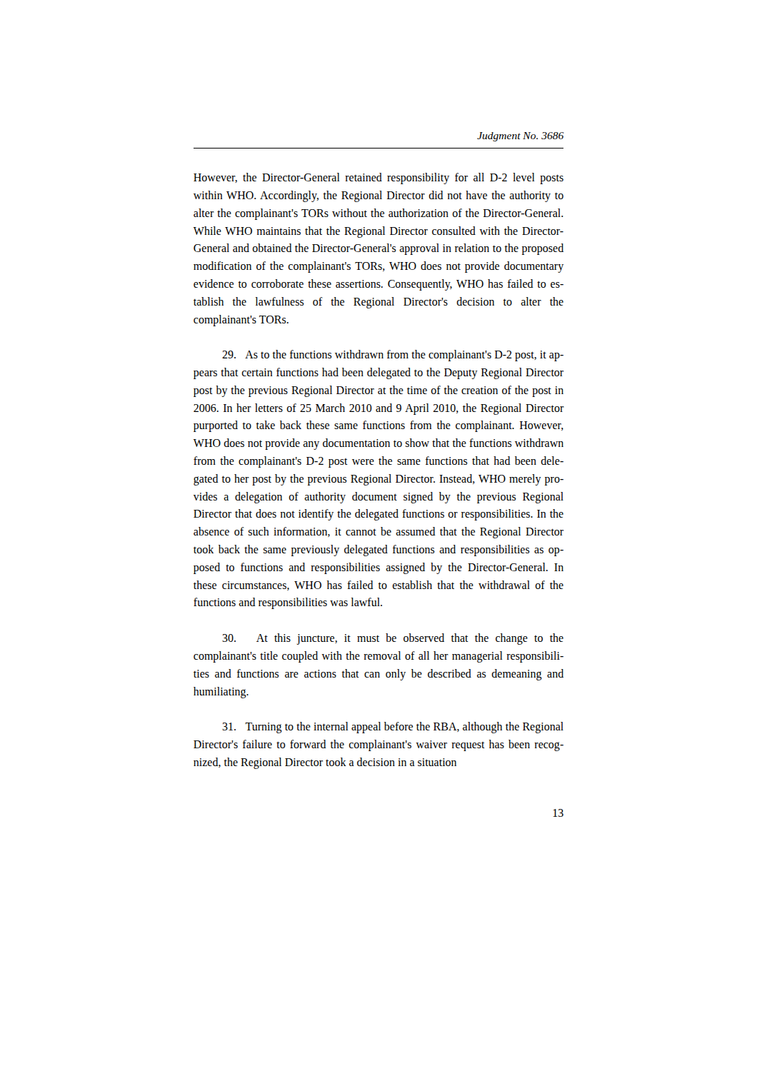Judgment No. 3686
However, the Director-General retained responsibility for all D-2 level posts within WHO. Accordingly, the Regional Director did not have the authority to alter the complainant's TORs without the authorization of the Director-General. While WHO maintains that the Regional Director consulted with the Director-General and obtained the Director-General's approval in relation to the proposed modification of the complainant's TORs, WHO does not provide documentary evidence to corroborate these assertions. Consequently, WHO has failed to establish the lawfulness of the Regional Director's decision to alter the complainant's TORs.
29. As to the functions withdrawn from the complainant's D-2 post, it appears that certain functions had been delegated to the Deputy Regional Director post by the previous Regional Director at the time of the creation of the post in 2006. In her letters of 25 March 2010 and 9 April 2010, the Regional Director purported to take back these same functions from the complainant. However, WHO does not provide any documentation to show that the functions withdrawn from the complainant's D-2 post were the same functions that had been delegated to her post by the previous Regional Director. Instead, WHO merely provides a delegation of authority document signed by the previous Regional Director that does not identify the delegated functions or responsibilities. In the absence of such information, it cannot be assumed that the Regional Director took back the same previously delegated functions and responsibilities as opposed to functions and responsibilities assigned by the Director-General. In these circumstances, WHO has failed to establish that the withdrawal of the functions and responsibilities was lawful.
30. At this juncture, it must be observed that the change to the complainant's title coupled with the removal of all her managerial responsibilities and functions are actions that can only be described as demeaning and humiliating.
31. Turning to the internal appeal before the RBA, although the Regional Director's failure to forward the complainant's waiver request has been recognized, the Regional Director took a decision in a situation
13